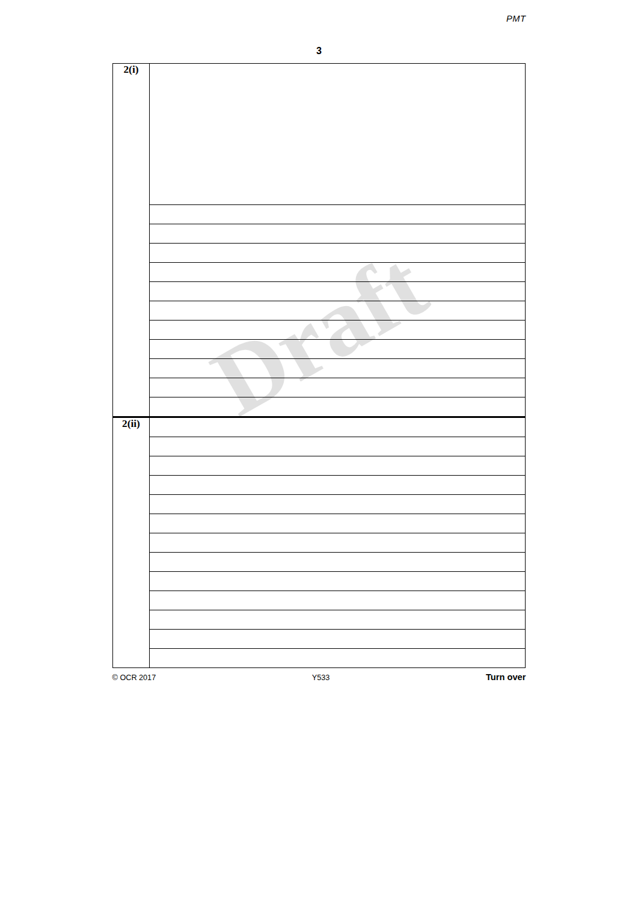PMT
3
Draft
| 2(i) | |
| 2(ii) | |
© OCR 2017
Y533
Turn over